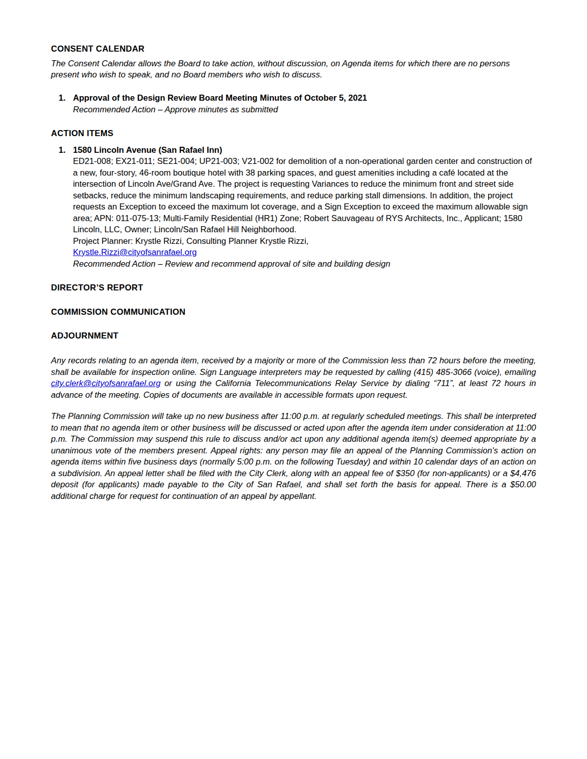CONSENT CALENDAR
The Consent Calendar allows the Board to take action, without discussion, on Agenda items for which there are no persons present who wish to speak, and no Board members who wish to discuss.
Approval of the Design Review Board Meeting Minutes of October 5, 2021
Recommended Action – Approve minutes as submitted
ACTION ITEMS
1580 Lincoln Avenue (San Rafael Inn)
ED21-008; EX21-011; SE21-004; UP21-003; V21-002 for demolition of a non-operational garden center and construction of a new, four-story, 46-room boutique hotel with 38 parking spaces, and guest amenities including a café located at the intersection of Lincoln Ave/Grand Ave. The project is requesting Variances to reduce the minimum front and street side setbacks, reduce the minimum landscaping requirements, and reduce parking stall dimensions. In addition, the project requests an Exception to exceed the maximum lot coverage, and a Sign Exception to exceed the maximum allowable sign area; APN: 011-075-13; Multi-Family Residential (HR1) Zone; Robert Sauvageau of RYS Architects, Inc., Applicant; 1580 Lincoln, LLC, Owner; Lincoln/San Rafael Hill Neighborhood.
Project Planner: Krystle Rizzi, Consulting Planner Krystle Rizzi,
Krystle.Rizzi@cityofsanrafael.org
Recommended Action – Review and recommend approval of site and building design
DIRECTOR’S REPORT
COMMISSION COMMUNICATION
ADJOURNMENT
Any records relating to an agenda item, received by a majority or more of the Commission less than 72 hours before the meeting, shall be available for inspection online. Sign Language interpreters may be requested by calling (415) 485-3066 (voice), emailing city.clerk@cityofsanrafael.org or using the California Telecommunications Relay Service by dialing “711”, at least 72 hours in advance of the meeting. Copies of documents are available in accessible formats upon request.
The Planning Commission will take up no new business after 11:00 p.m. at regularly scheduled meetings. This shall be interpreted to mean that no agenda item or other business will be discussed or acted upon after the agenda item under consideration at 11:00 p.m. The Commission may suspend this rule to discuss and/or act upon any additional agenda item(s) deemed appropriate by a unanimous vote of the members present. Appeal rights: any person may file an appeal of the Planning Commission's action on agenda items within five business days (normally 5:00 p.m. on the following Tuesday) and within 10 calendar days of an action on a subdivision. An appeal letter shall be filed with the City Clerk, along with an appeal fee of $350 (for non-applicants) or a $4,476 deposit (for applicants) made payable to the City of San Rafael, and shall set forth the basis for appeal. There is a $50.00 additional charge for request for continuation of an appeal by appellant.